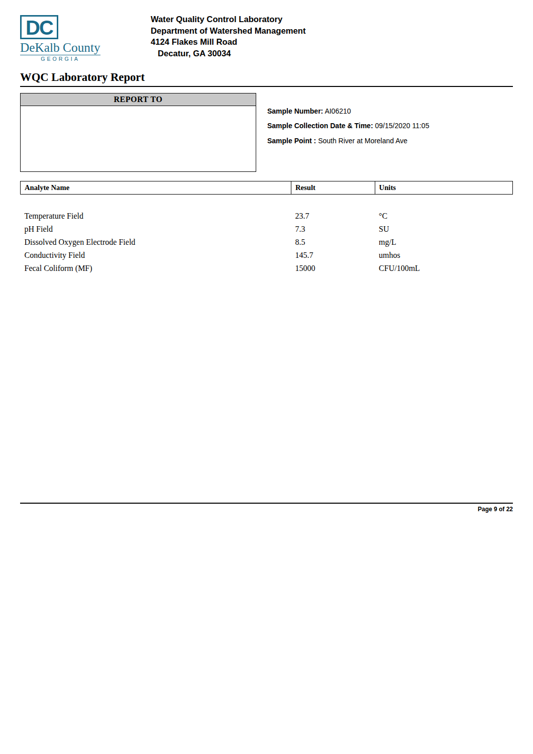DC
DeKalb County
GEORGIA
Water Quality Control Laboratory
Department of Watershed Management
4124 Flakes Mill Road
Decatur, GA 30034
WQC Laboratory Report
REPORT TO
Sample Number: AI06210
Sample Collection Date & Time: 09/15/2020 11:05
Sample Point : South River at Moreland Ave
| Analyte Name | Result | Units |
| --- | --- | --- |
| Temperature Field | 23.7 | °C |
| pH Field | 7.3 | SU |
| Dissolved Oxygen Electrode Field | 8.5 | mg/L |
| Conductivity Field | 145.7 | umhos |
| Fecal Coliform (MF) | 15000 | CFU/100mL |
Page 9 of 22